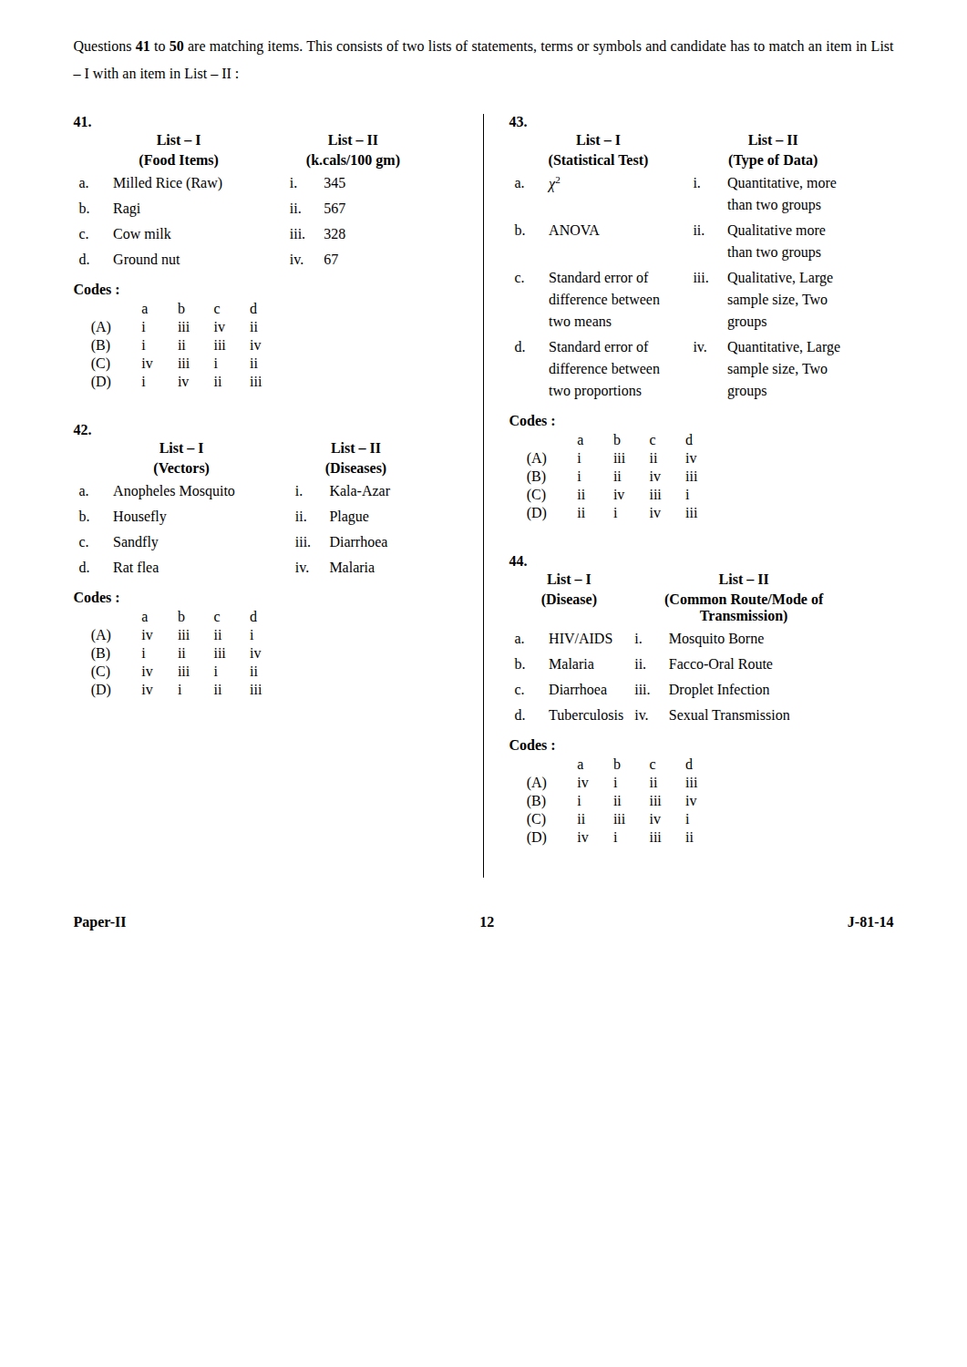Questions 41 to 50 are matching items. This consists of two lists of statements, terms or symbols and candidate has to match an item in List – I with an item in List – II :
41.
| List – I | List – II |
| --- | --- |
| (Food Items) | (k.cals/100 gm) |
| a. | Milled Rice (Raw) | i. | 345 |
| b. | Ragi | ii. | 567 |
| c. | Cow milk | iii. | 328 |
| d. | Ground nut | iv. | 67 |
Codes :
| | a | b | c | d |
| (A) | i | iii | iv | ii |
| (B) | i | ii | iii | iv |
| (C) | iv | iii | i | ii |
| (D) | i | iv | ii | iii |
42.
| List – I | List – II |
| --- | --- |
| (Vectors) | (Diseases) |
| a. | Anopheles Mosquito | i. | Kala-Azar |
| b. | Housefly | ii. | Plague |
| c. | Sandfly | iii. | Diarrhoea |
| d. | Rat flea | iv. | Malaria |
Codes :
| | a | b | c | d |
| (A) | iv | iii | ii | i |
| (B) | i | ii | iii | iv |
| (C) | iv | iii | i | ii |
| (D) | iv | i | ii | iii |
43.
| List – I | List – II |
| --- | --- |
| (Statistical Test) | (Type of Data) |
| a. | χ 2 | i. | Quantitative, more than two groups |
| b. | ANOVA | ii. | Qualitative more than two groups |
| c. | Standard error of difference between two means | iii. | Qualitative, Large sample size, Two groups |
| d. | Standard error of difference between two proportions | iv. | Quantitative, Large sample size, Two groups |
Codes :
| | a | b | c | d |
| (A) | i | iii | ii | iv |
| (B) | i | ii | iv | iii |
| (C) | ii | iv | iii | i |
| (D) | ii | i | iv | iii |
44.
| List – I | List – II |
| --- | --- |
| (Disease) | (Common Route/Mode of Transmission) |
| a. | HIV/AIDS | i. | Mosquito Borne |
| b. | Malaria | ii. | Facco-Oral Route |
| c. | Diarrhoea | iii. | Droplet Infection |
| d. | Tuberculosis | iv. | Sexual Transmission |
Codes :
| | a | b | c | d |
| (A) | iv | i | ii | iii |
| (B) | i | ii | iii | iv |
| (C) | ii | iii | iv | i |
| (D) | iv | i | iii | ii |
Paper-II 12 J-81-14